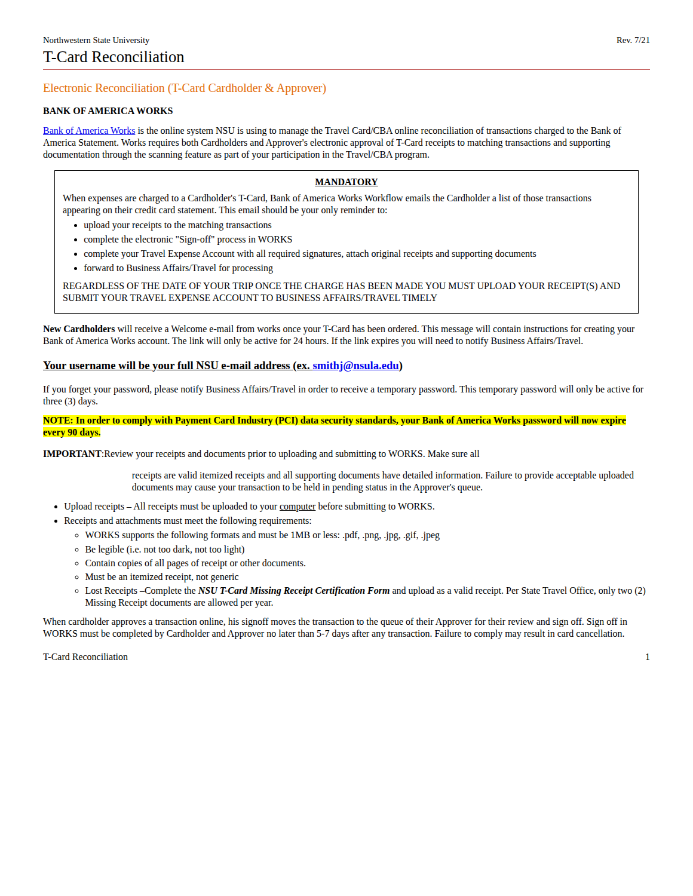Northwestern State University Rev. 7/21
T-Card Reconciliation
Electronic Reconciliation (T-Card Cardholder & Approver)
BANK OF AMERICA WORKS
Bank of America Works is the online system NSU is using to manage the Travel Card/CBA online reconciliation of transactions charged to the Bank of America Statement. Works requires both Cardholders and Approver's electronic approval of T-Card receipts to matching transactions and supporting documentation through the scanning feature as part of your participation in the Travel/CBA program.
MANDATORY
When expenses are charged to a Cardholder's T-Card, Bank of America Works Workflow emails the Cardholder a list of those transactions appearing on their credit card statement. This email should be your only reminder to:
upload your receipts to the matching transactions
complete the electronic "Sign-off" process in WORKS
complete your Travel Expense Account with all required signatures, attach original receipts and supporting documents
forward to Business Affairs/Travel for processing
REGARDLESS OF THE DATE OF YOUR TRIP ONCE THE CHARGE HAS BEEN MADE YOU MUST UPLOAD YOUR RECEIPT(S) AND SUBMIT YOUR TRAVEL EXPENSE ACCOUNT TO BUSINESS AFFAIRS/TRAVEL TIMELY
New Cardholders will receive a Welcome e-mail from works once your T-Card has been ordered. This message will contain instructions for creating your Bank of America Works account. The link will only be active for 24 hours. If the link expires you will need to notify Business Affairs/Travel.
Your username will be your full NSU e-mail address (ex. smithj@nsula.edu)
If you forget your password, please notify Business Affairs/Travel in order to receive a temporary password. This temporary password will only be active for three (3) days.
NOTE: In order to comply with Payment Card Industry (PCI) data security standards, your Bank of America Works password will now expire every 90 days.
IMPORTANT:Review your receipts and documents prior to uploading and submitting to WORKS. Make sure all
receipts are valid itemized receipts and all supporting documents have detailed information. Failure to provide acceptable uploaded documents may cause your transaction to be held in pending status in the Approver's queue.
Upload receipts – All receipts must be uploaded to your computer before submitting to WORKS.
Receipts and attachments must meet the following requirements:
WORKS supports the following formats and must be 1MB or less: .pdf, .png, .jpg, .gif, .jpeg
Be legible (i.e. not too dark, not too light)
Contain copies of all pages of receipt or other documents.
Must be an itemized receipt, not generic
Lost Receipts –Complete the NSU T-Card Missing Receipt Certification Form and upload as a valid receipt. Per State Travel Office, only two (2) Missing Receipt documents are allowed per year.
When cardholder approves a transaction online, his signoff moves the transaction to the queue of their Approver for their review and sign off. Sign off in WORKS must be completed by Cardholder and Approver no later than 5-7 days after any transaction. Failure to comply may result in card cancellation.
T-Card Reconciliation 1